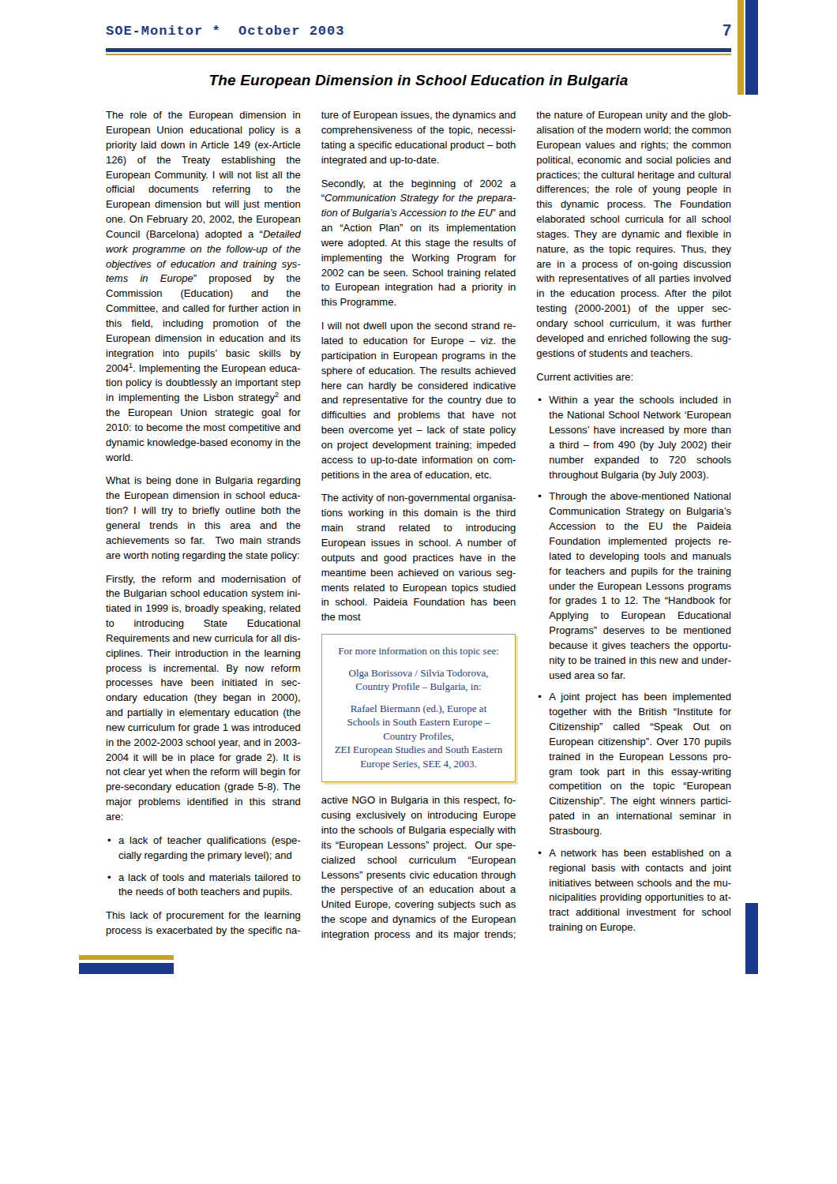SOE-Monitor * October 2003 7
The European Dimension in School Education in Bulgaria
The role of the European dimension in European Union educational policy is a priority laid down in Article 149 (ex-Article 126) of the Treaty establishing the European Community. I will not list all the official documents referring to the European dimension but will just mention one. On February 20, 2002, the European Council (Barcelona) adopted a “Detailed work programme on the follow-up of the objectives of education and training systems in Europe” proposed by the Commission (Education) and the Committee, and called for further action in this field, including promotion of the European dimension in education and its integration into pupils’ basic skills by 20041. Implementing the European education policy is doubtlessly an important step in implementing the Lisbon strategy2 and the European Union strategic goal for 2010: to become the most competitive and dynamic knowledge-based economy in the world.
What is being done in Bulgaria regarding the European dimension in school education? I will try to briefly outline both the general trends in this area and the achievements so far. Two main strands are worth noting regarding the state policy:
Firstly, the reform and modernisation of the Bulgarian school education system initiated in 1999 is, broadly speaking, related to introducing State Educational Requirements and new curricula for all disciplines. Their introduction in the learning process is incremental. By now reform processes have been initiated in secondary education (they began in 2000), and partially in elementary education (the new curriculum for grade 1 was introduced in the 2002-2003 school year, and in 2003-2004 it will be in place for grade 2). It is not clear yet when the reform will begin for pre-secondary education (grade 5-8). The major problems identified in this strand are:
a lack of teacher qualifications (especially regarding the primary level); and
a lack of tools and materials tailored to the needs of both teachers and pupils.
This lack of procurement for the learning process is exacerbated by the specific nature of European issues, the dynamics and comprehensiveness of the topic, necessitating a specific educational product – both integrated and up-to-date.
Secondly, at the beginning of 2002 a “Communication Strategy for the preparation of Bulgaria’s Accession to the EU” and an “Action Plan” on its implementation were adopted. At this stage the results of implementing the Working Program for 2002 can be seen. School training related to European integration had a priority in this Programme.
I will not dwell upon the second strand related to education for Europe – viz. the participation in European programs in the sphere of education. The results achieved here can hardly be considered indicative and representative for the country due to difficulties and problems that have not been overcome yet – lack of state policy on project development training; impeded access to up-to-date information on competitions in the area of education, etc.
The activity of non-governmental organisations working in this domain is the third main strand related to introducing European issues in school. A number of outputs and good practices have in the meantime been achieved on various segments related to European topics studied in school. Paideia Foundation has been the most
For more information on this topic see:
Olga Borissova / Silvia Todorova, Country Profile – Bulgaria, in:
Rafael Biermann (ed.), Europe at Schools in South Eastern Europe – Country Profiles,
ZEI European Studies and South Eastern Europe Series, SEE 4, 2003.
active NGO in Bulgaria in this respect, focusing exclusively on introducing Europe into the schools of Bulgaria especially with its “European Lessons” project. Our specialized school curriculum “European Lessons” presents civic education through the perspective of an education about a United Europe, covering subjects such as the scope and dynamics of the European integration process and its major trends; the nature of European unity and the globalisation of the modern world; the common European values and rights; the common political, economic and social policies and practices; the cultural heritage and cultural differences; the role of young people in this dynamic process. The Foundation elaborated school curricula for all school stages. They are dynamic and flexible in nature, as the topic requires. Thus, they are in a process of on-going discussion with representatives of all parties involved in the education process. After the pilot testing (2000-2001) of the upper secondary school curriculum, it was further developed and enriched following the suggestions of students and teachers.
Current activities are:
Within a year the schools included in the National School Network ‘European Lessons’ have increased by more than a third – from 490 (by July 2002) their number expanded to 720 schools throughout Bulgaria (by July 2003).
Through the above-mentioned National Communication Strategy on Bulgaria’s Accession to the EU the Paideia Foundation implemented projects related to developing tools and manuals for teachers and pupils for the training under the European Lessons programs for grades 1 to 12. The “Handbook for Applying to European Educational Programs” deserves to be mentioned because it gives teachers the opportunity to be trained in this new and underused area so far.
A joint project has been implemented together with the British “Institute for Citizenship” called “Speak Out on European citizenship”. Over 170 pupils trained in the European Lessons program took part in this essay-writing competition on the topic “European Citizenship”. The eight winners participated in an international seminar in Strasbourg.
A network has been established on a regional basis with contacts and joint initiatives between schools and the municipalities providing opportunities to attract additional investment for school training on Europe.